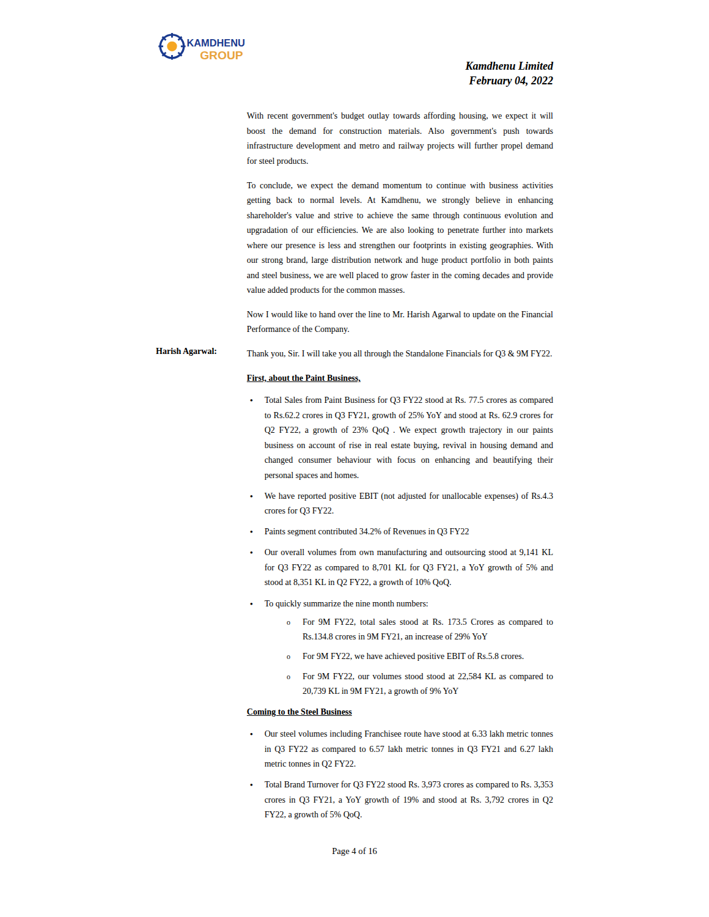Kamdhenu Limited
February 04, 2022
With recent government's budget outlay towards affording housing, we expect it will boost the demand for construction materials. Also government's push towards infrastructure development and metro and railway projects will further propel demand for steel products.
To conclude, we expect the demand momentum to continue with business activities getting back to normal levels. At Kamdhenu, we strongly believe in enhancing shareholder's value and strive to achieve the same through continuous evolution and upgradation of our efficiencies. We are also looking to penetrate further into markets where our presence is less and strengthen our footprints in existing geographies. With our strong brand, large distribution network and huge product portfolio in both paints and steel business, we are well placed to grow faster in the coming decades and provide value added products for the common masses.
Now I would like to hand over the line to Mr. Harish Agarwal to update on the Financial Performance of the Company.
Harish Agarwal:
Thank you, Sir. I will take you all through the Standalone Financials for Q3 & 9M FY22.
First, about the Paint Business,
Total Sales from Paint Business for Q3 FY22 stood at Rs. 77.5 crores as compared to Rs.62.2 crores in Q3 FY21, growth of 25% YoY and stood at Rs. 62.9 crores for Q2 FY22, a growth of 23% QoQ . We expect growth trajectory in our paints business on account of rise in real estate buying, revival in housing demand and changed consumer behaviour with focus on enhancing and beautifying their personal spaces and homes.
We have reported positive EBIT (not adjusted for unallocable expenses) of Rs.4.3 crores for Q3 FY22.
Paints segment contributed 34.2% of Revenues in Q3 FY22
Our overall volumes from own manufacturing and outsourcing stood at 9,141 KL for Q3 FY22 as compared to 8,701 KL for Q3 FY21, a YoY growth of 5% and stood at 8,351 KL in Q2 FY22, a growth of 10% QoQ.
To quickly summarize the nine month numbers:
For 9M FY22, total sales stood at Rs. 173.5 Crores as compared to Rs.134.8 crores in 9M FY21, an increase of 29% YoY
For 9M FY22, we have achieved positive EBIT of Rs.5.8 crores.
For 9M FY22, our volumes stood stood at 22,584 KL as compared to 20,739 KL in 9M FY21, a growth of 9% YoY
Coming to the Steel Business
Our steel volumes including Franchisee route have stood at 6.33 lakh metric tonnes in Q3 FY22 as compared to 6.57 lakh metric tonnes in Q3 FY21 and 6.27 lakh metric tonnes in Q2 FY22.
Total Brand Turnover for Q3 FY22 stood Rs. 3,973 crores as compared to Rs. 3,353 crores in Q3 FY21, a YoY growth of 19% and stood at Rs. 3,792 crores in Q2 FY22, a growth of 5% QoQ.
Page 4 of 16